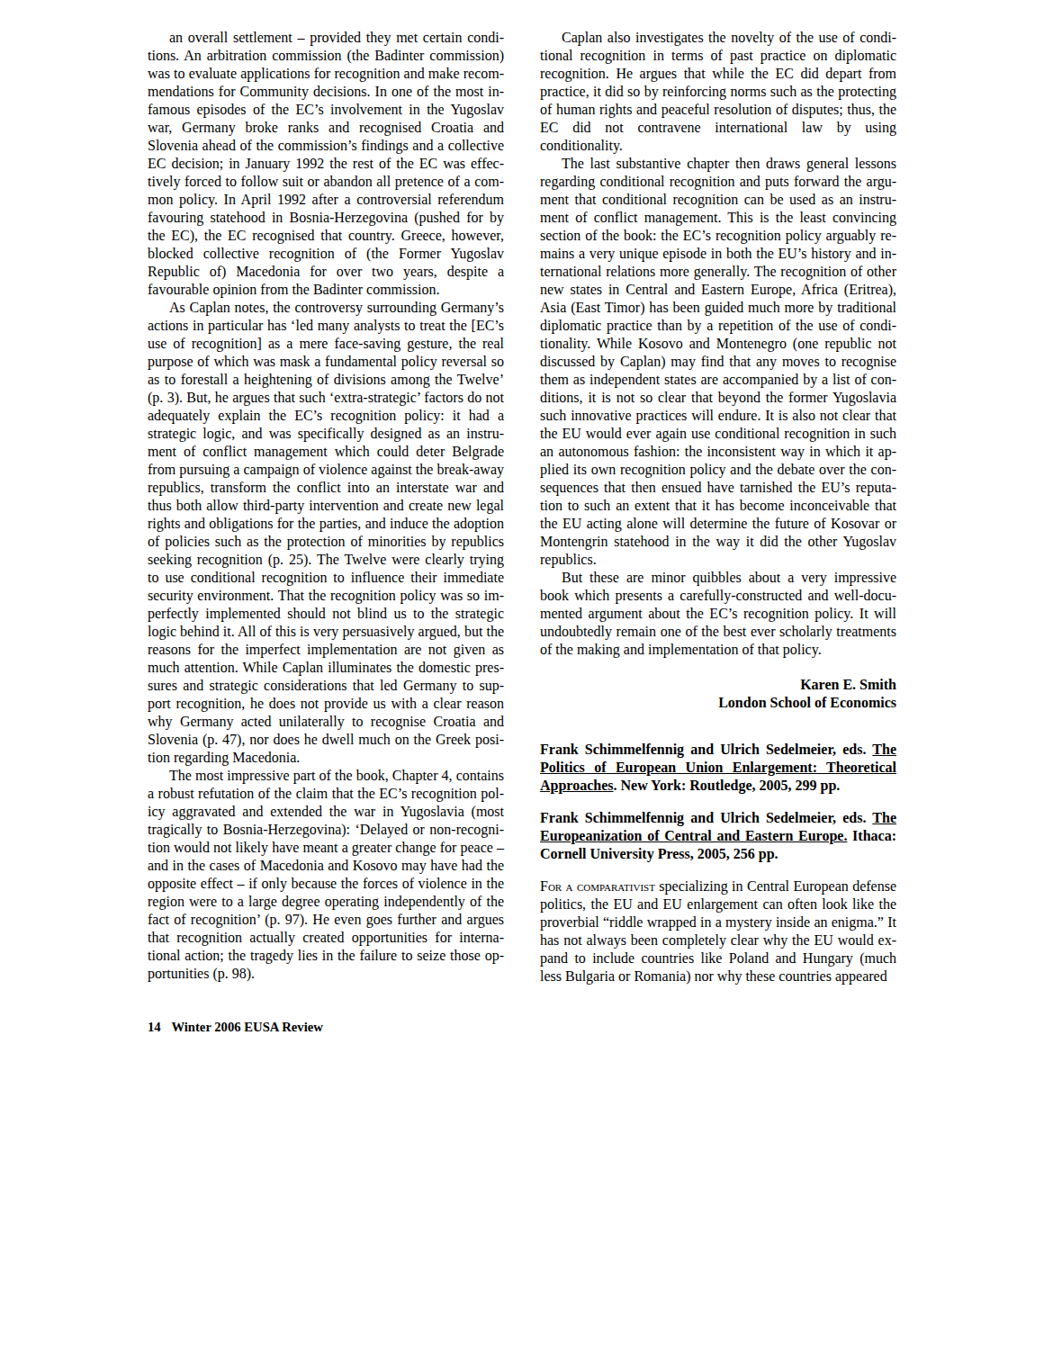an overall settlement – provided they met certain conditions. An arbitration commission (the Badinter commission) was to evaluate applications for recognition and make recommendations for Community decisions. In one of the most infamous episodes of the EC’s involvement in the Yugoslav war, Germany broke ranks and recognised Croatia and Slovenia ahead of the commission’s findings and a collective EC decision; in January 1992 the rest of the EC was effectively forced to follow suit or abandon all pretence of a common policy. In April 1992 after a controversial referendum favouring statehood in Bosnia-Herzegovina (pushed for by the EC), the EC recognised that country. Greece, however, blocked collective recognition of (the Former Yugoslav Republic of) Macedonia for over two years, despite a favourable opinion from the Badinter commission.
As Caplan notes, the controversy surrounding Germany’s actions in particular has ‘led many analysts to treat the [EC’s use of recognition] as a mere face-saving gesture, the real purpose of which was mask a fundamental policy reversal so as to forestall a heightening of divisions among the Twelve’ (p. 3). But, he argues that such ‘extra-strategic’ factors do not adequately explain the EC’s recognition policy: it had a strategic logic, and was specifically designed as an instrument of conflict management which could deter Belgrade from pursuing a campaign of violence against the break-away republics, transform the conflict into an interstate war and thus both allow third-party intervention and create new legal rights and obligations for the parties, and induce the adoption of policies such as the protection of minorities by republics seeking recognition (p. 25). The Twelve were clearly trying to use conditional recognition to influence their immediate security environment. That the recognition policy was so imperfectly implemented should not blind us to the strategic logic behind it. All of this is very persuasively argued, but the reasons for the imperfect implementation are not given as much attention. While Caplan illuminates the domestic pressures and strategic considerations that led Germany to support recognition, he does not provide us with a clear reason why Germany acted unilaterally to recognise Croatia and Slovenia (p. 47), nor does he dwell much on the Greek position regarding Macedonia.
The most impressive part of the book, Chapter 4, contains a robust refutation of the claim that the EC’s recognition policy aggravated and extended the war in Yugoslavia (most tragically to Bosnia-Herzegovina): ‘Delayed or non-recognition would not likely have meant a greater change for peace – and in the cases of Macedonia and Kosovo may have had the opposite effect – if only because the forces of violence in the region were to a large degree operating independently of the fact of recognition’ (p. 97). He even goes further and argues that recognition actually created opportunities for international action; the tragedy lies in the failure to seize those opportunities (p. 98).
Caplan also investigates the novelty of the use of conditional recognition in terms of past practice on diplomatic recognition. He argues that while the EC did depart from practice, it did so by reinforcing norms such as the protecting of human rights and peaceful resolution of disputes; thus, the EC did not contravene international law by using conditionality.
The last substantive chapter then draws general lessons regarding conditional recognition and puts forward the argument that conditional recognition can be used as an instrument of conflict management. This is the least convincing section of the book: the EC’s recognition policy arguably remains a very unique episode in both the EU’s history and international relations more generally. The recognition of other new states in Central and Eastern Europe, Africa (Eritrea), Asia (East Timor) has been guided much more by traditional diplomatic practice than by a repetition of the use of conditionality. While Kosovo and Montenegro (one republic not discussed by Caplan) may find that any moves to recognise them as independent states are accompanied by a list of conditions, it is not so clear that beyond the former Yugoslavia such innovative practices will endure. It is also not clear that the EU would ever again use conditional recognition in such an autonomous fashion: the inconsistent way in which it applied its own recognition policy and the debate over the consequences that then ensued have tarnished the EU’s reputation to such an extent that it has become inconceivable that the EU acting alone will determine the future of Kosovar or Montengrin statehood in the way it did the other Yugoslav republics.
But these are minor quibbles about a very impressive book which presents a carefully-constructed and well-documented argument about the EC’s recognition policy. It will undoubtedly remain one of the best ever scholarly treatments of the making and implementation of that policy.
Karen E. Smith
London School of Economics
Frank Schimmelfennig and Ulrich Sedelmeier, eds. The Politics of European Union Enlargement: Theoretical Approaches. New York: Routledge, 2005, 299 pp.
Frank Schimmelfennig and Ulrich Sedelmeier, eds. The Europeanization of Central and Eastern Europe. Ithaca: Cornell University Press, 2005, 256 pp.
For a comparativist specializing in Central European defense politics, the EU and EU enlargement can often look like the proverbial “riddle wrapped in a mystery inside an enigma.” It has not always been completely clear why the EU would expand to include countries like Poland and Hungary (much less Bulgaria or Romania) nor why these countries appeared
14 Winter 2006 EUSA Review